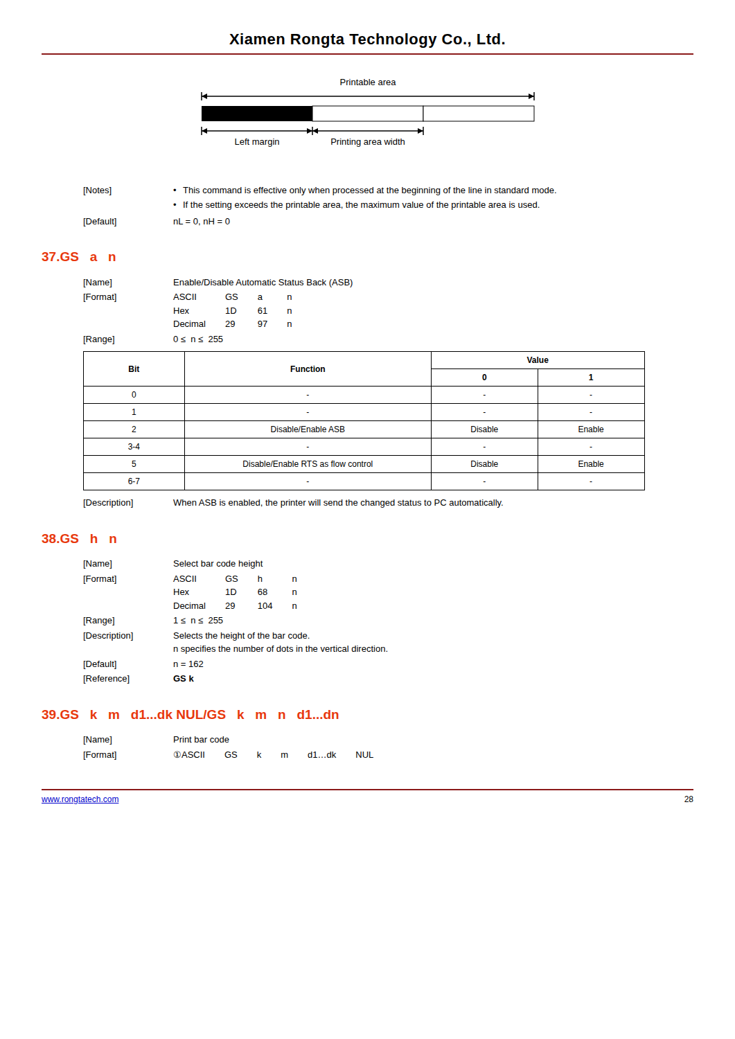Xiamen Rongta Technology Co., Ltd.
Printable area Left margin Printing area width
[Notes]
This command is effective only when processed at the beginning of the line in standard mode.
If the setting exceeds the printable area, the maximum value of the printable area is used.
[Default]
nL = 0, nH = 0
37.GS a n
[Name]
Enable/Disable Automatic Status Back (ASB)
[Format]
| ASCII | GS | a | n |
| Hex | 1D | 61 | n |
| Decimal | 29 | 97 | n |
[Range]
0 ≤ n ≤ 255
| Bit | Function | Value |
| --- | --- | --- |
| 0 | 1 |
| 0 | - | - | - |
| 1 | - | - | - |
| 2 | Disable/Enable ASB | Disable | Enable |
| 3-4 | - | - | - |
| 5 | Disable/Enable RTS as flow control | Disable | Enable |
| 6-7 | - | - | - |
[Description]
When ASB is enabled, the printer will send the changed status to PC automatically.
38.GS h n
[Name]
Select bar code height
[Format]
| ASCII | GS | h | n |
| Hex | 1D | 68 | n |
| Decimal | 29 | 104 | n |
[Range]
1 ≤ n ≤ 255
[Description]
Selects the height of the bar code.
n specifies the number of dots in the vertical direction.
[Default]
n = 162
[Reference]
GS k
39.GS k m d1...dk NUL/GS k m n d1...dn
[Name]
Print bar code
[Format]
| ①ASCII | GS | k | m | d1…dk | NUL |
www.rongtatech.com
28